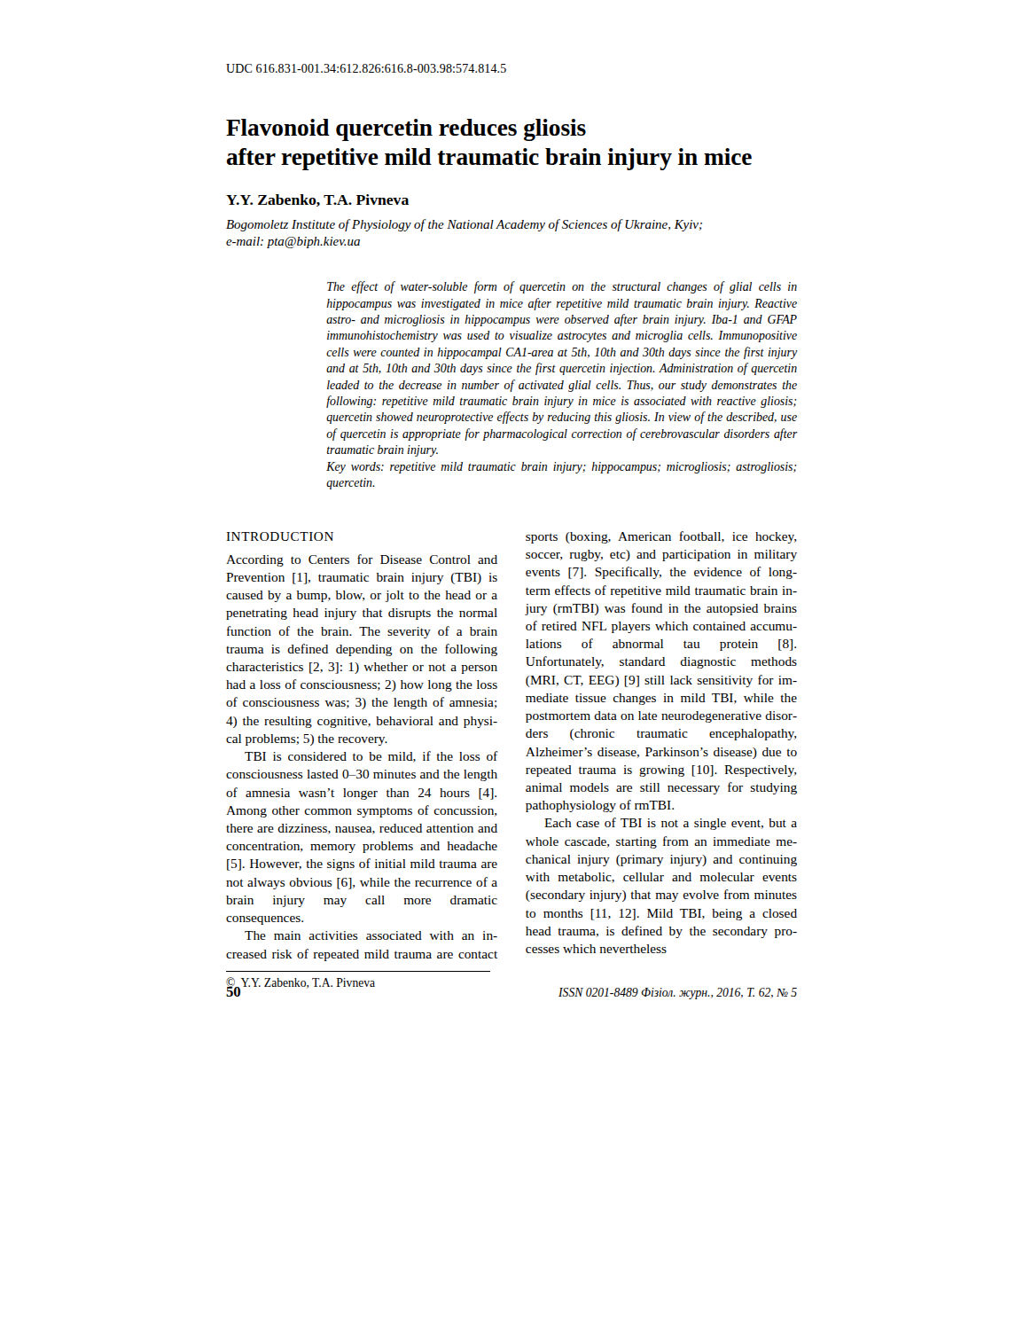UDC 616.831-001.34:612.826:616.8-003.98:574.814.5
Flavonoid quercetin reduces gliosis
after repetitive mild traumatic brain injury in mice
Y.Y. Zabenko, T.A. Pivneva
Bogomoletz Institute of Physiology of the National Academy of Sciences of Ukraine, Kyiv;
e-mail: pta@biph.kiev.ua
The effect of water-soluble form of quercetin on the structural changes of glial cells in hippocampus was investigated in mice after repetitive mild traumatic brain injury. Reactive astro- and microgliosis in hippocampus were observed after brain injury. Iba-1 and GFAP immunohistochemistry was used to visualize astrocytes and microglia cells. Immunopositive cells were counted in hippocampal CA1-area at 5th, 10th and 30th days since the first injury and at 5th, 10th and 30th days since the first quercetin injection. Administration of quercetin leaded to the decrease in number of activated glial cells. Thus, our study demonstrates the following: repetitive mild traumatic brain injury in mice is associated with reactive gliosis; quercetin showed neuroprotective effects by reducing this gliosis. In view of the described, use of quercetin is appropriate for pharmacological correction of cerebrovascular disorders after traumatic brain injury.
Key words: repetitive mild traumatic brain injury; hippocampus; microgliosis; astrogliosis; quercetin.
INTRODUCTION
According to Centers for Disease Control and Prevention [1], traumatic brain injury (TBI) is caused by a bump, blow, or jolt to the head or a penetrating head injury that disrupts the normal function of the brain. The severity of a brain trauma is defined depending on the following characteristics [2, 3]: 1) whether or not a person had a loss of consciousness; 2) how long the loss of consciousness was; 3) the length of amnesia; 4) the resulting cognitive, behavioral and physical problems; 5) the recovery.
TBI is considered to be mild, if the loss of consciousness lasted 0–30 minutes and the length of amnesia wasn’t longer than 24 hours [4]. Among other common symptoms of concussion, there are dizziness, nausea, reduced attention and concentration, memory problems and headache [5]. However, the signs of initial mild trauma are not always obvious [6], while the recurrence of a brain injury may call more dramatic consequences.
The main activities associated with an increased risk of repeated mild trauma are contact sports (boxing, American football, ice hockey, soccer, rugby, etc) and participation in military events [7]. Specifically, the evidence of long-term effects of repetitive mild traumatic brain injury (rmTBI) was found in the autopsied brains of retired NFL players which contained accumulations of abnormal tau protein [8]. Unfortunately, standard diagnostic methods (MRI, CT, EEG) [9] still lack sensitivity for immediate tissue changes in mild TBI, while the postmortem data on late neurodegenerative disorders (chronic traumatic encephalopathy, Alzheimer’s disease, Parkinson’s disease) due to repeated trauma is growing [10]. Respectively, animal models are still necessary for studying pathophysiology of rmTBI.
Each case of TBI is not a single event, but a whole cascade, starting from an immediate mechanical injury (primary injury) and continuing with metabolic, cellular and molecular events (secondary injury) that may evolve from minutes to months [11, 12]. Mild TBI, being a closed head trauma, is defined by the secondary processes which nevertheless
© Y.Y. Zabenko, T.A. Pivneva
50
ISSN 0201-8489 Фізіол. журн., 2016, Т. 62, № 5